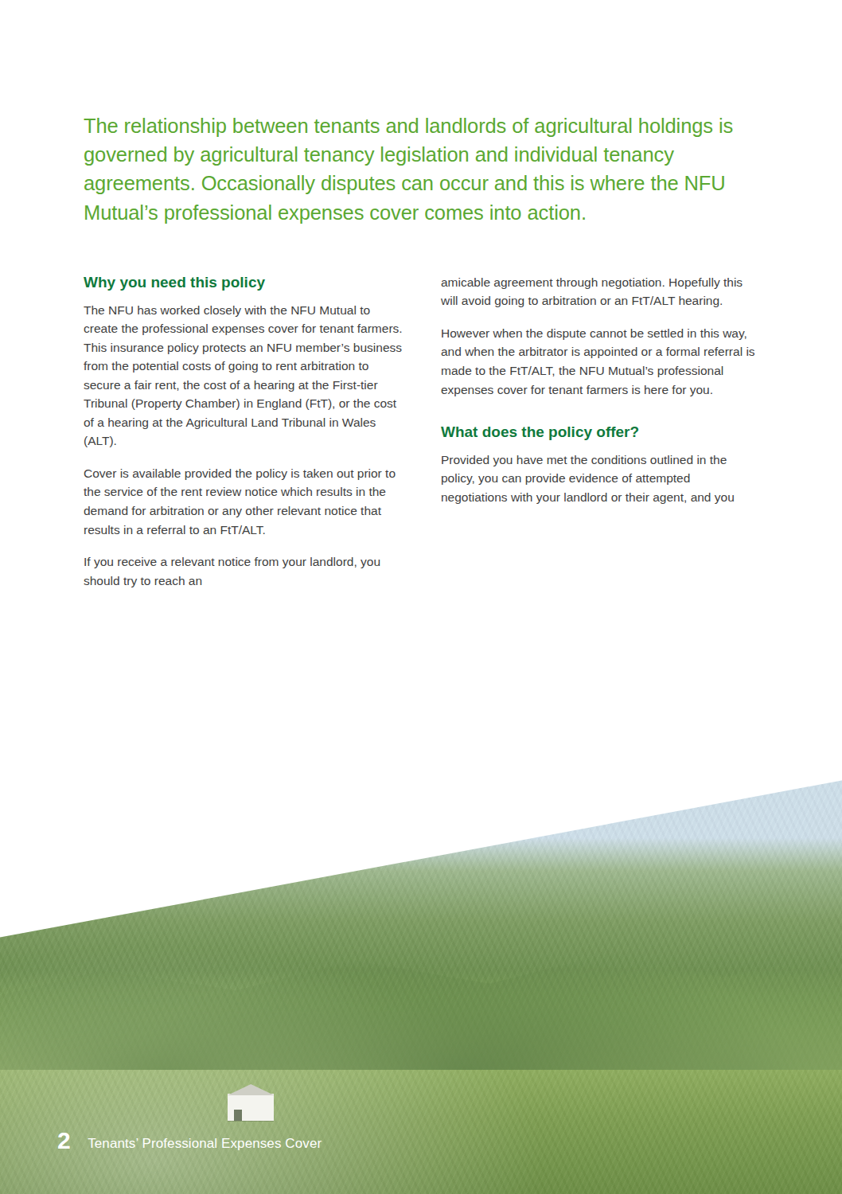The relationship between tenants and landlords of agricultural holdings is governed by agricultural tenancy legislation and individual tenancy agreements. Occasionally disputes can occur and this is where the NFU Mutual’s professional expenses cover comes into action.
Why you need this policy
The NFU has worked closely with the NFU Mutual to create the professional expenses cover for tenant farmers. This insurance policy protects an NFU member’s business from the potential costs of going to rent arbitration to secure a fair rent, the cost of a hearing at the First-tier Tribunal (Property Chamber) in England (FtT), or the cost of a hearing at the Agricultural Land Tribunal in Wales (ALT).
Cover is available provided the policy is taken out prior to the service of the rent review notice which results in the demand for arbitration or any other relevant notice that results in a referral to an FtT/ALT.
If you receive a relevant notice from your landlord, you should try to reach an
amicable agreement through negotiation. Hopefully this will avoid going to arbitration or an FtT/ALT hearing.
However when the dispute cannot be settled in this way, and when the arbitrator is appointed or a formal referral is made to the FtT/ALT, the NFU Mutual’s professional expenses cover for tenant farmers is here for you.
What does the policy offer?
Provided you have met the conditions outlined in the policy, you can provide evidence of attempted negotiations with your landlord or their agent, and you
2
Tenants’ Professional Expenses Cover